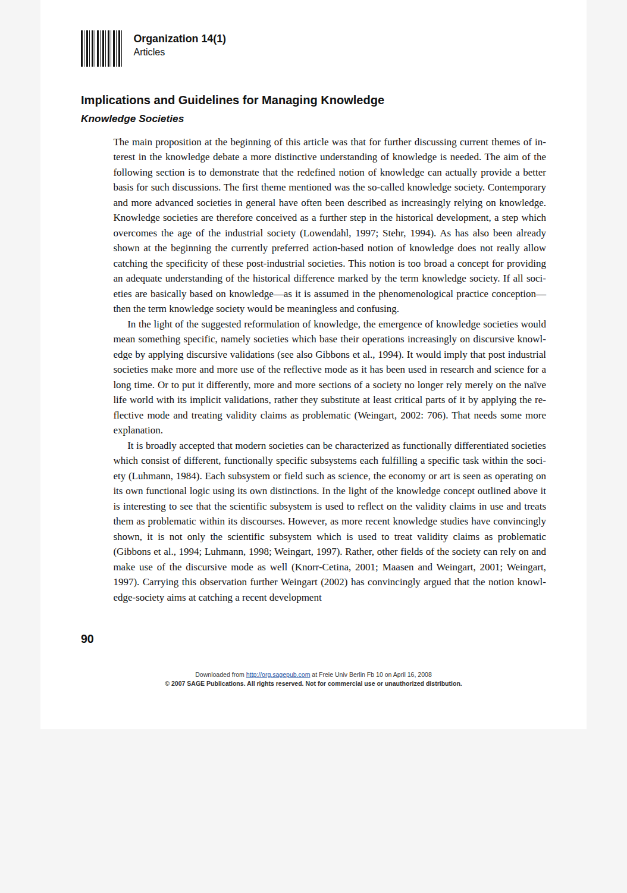Organization 14(1) Articles
Implications and Guidelines for Managing Knowledge
Knowledge Societies
The main proposition at the beginning of this article was that for further discussing current themes of interest in the knowledge debate a more distinctive understanding of knowledge is needed. The aim of the following section is to demonstrate that the redefined notion of knowledge can actually provide a better basis for such discussions. The first theme mentioned was the so-called knowledge society. Contemporary and more advanced societies in general have often been described as increasingly relying on knowledge. Knowledge societies are therefore conceived as a further step in the historical development, a step which overcomes the age of the industrial society (Lowendahl, 1997; Stehr, 1994). As has also been already shown at the beginning the currently preferred action-based notion of knowledge does not really allow catching the specificity of these post-industrial societies. This notion is too broad a concept for providing an adequate understanding of the historical difference marked by the term knowledge society. If all societies are basically based on knowledge—as it is assumed in the phenomenological practice conception—then the term knowledge society would be meaningless and confusing.
In the light of the suggested reformulation of knowledge, the emergence of knowledge societies would mean something specific, namely societies which base their operations increasingly on discursive knowledge by applying discursive validations (see also Gibbons et al., 1994). It would imply that post industrial societies make more and more use of the reflective mode as it has been used in research and science for a long time. Or to put it differently, more and more sections of a society no longer rely merely on the naïve life world with its implicit validations, rather they substitute at least critical parts of it by applying the reflective mode and treating validity claims as problematic (Weingart, 2002: 706). That needs some more explanation.
It is broadly accepted that modern societies can be characterized as functionally differentiated societies which consist of different, functionally specific subsystems each fulfilling a specific task within the society (Luhmann, 1984). Each subsystem or field such as science, the economy or art is seen as operating on its own functional logic using its own distinctions. In the light of the knowledge concept outlined above it is interesting to see that the scientific subsystem is used to reflect on the validity claims in use and treats them as problematic within its discourses. However, as more recent knowledge studies have convincingly shown, it is not only the scientific subsystem which is used to treat validity claims as problematic (Gibbons et al., 1994; Luhmann, 1998; Weingart, 1997). Rather, other fields of the society can rely on and make use of the discursive mode as well (Knorr-Cetina, 2001; Maasen and Weingart, 2001; Weingart, 1997). Carrying this observation further Weingart (2002) has convincingly argued that the notion knowledge-society aims at catching a recent development
90
Downloaded from http://org.sagepub.com at Freie Univ Berlin Fb 10 on April 16, 2008
© 2007 SAGE Publications. All rights reserved. Not for commercial use or unauthorized distribution.